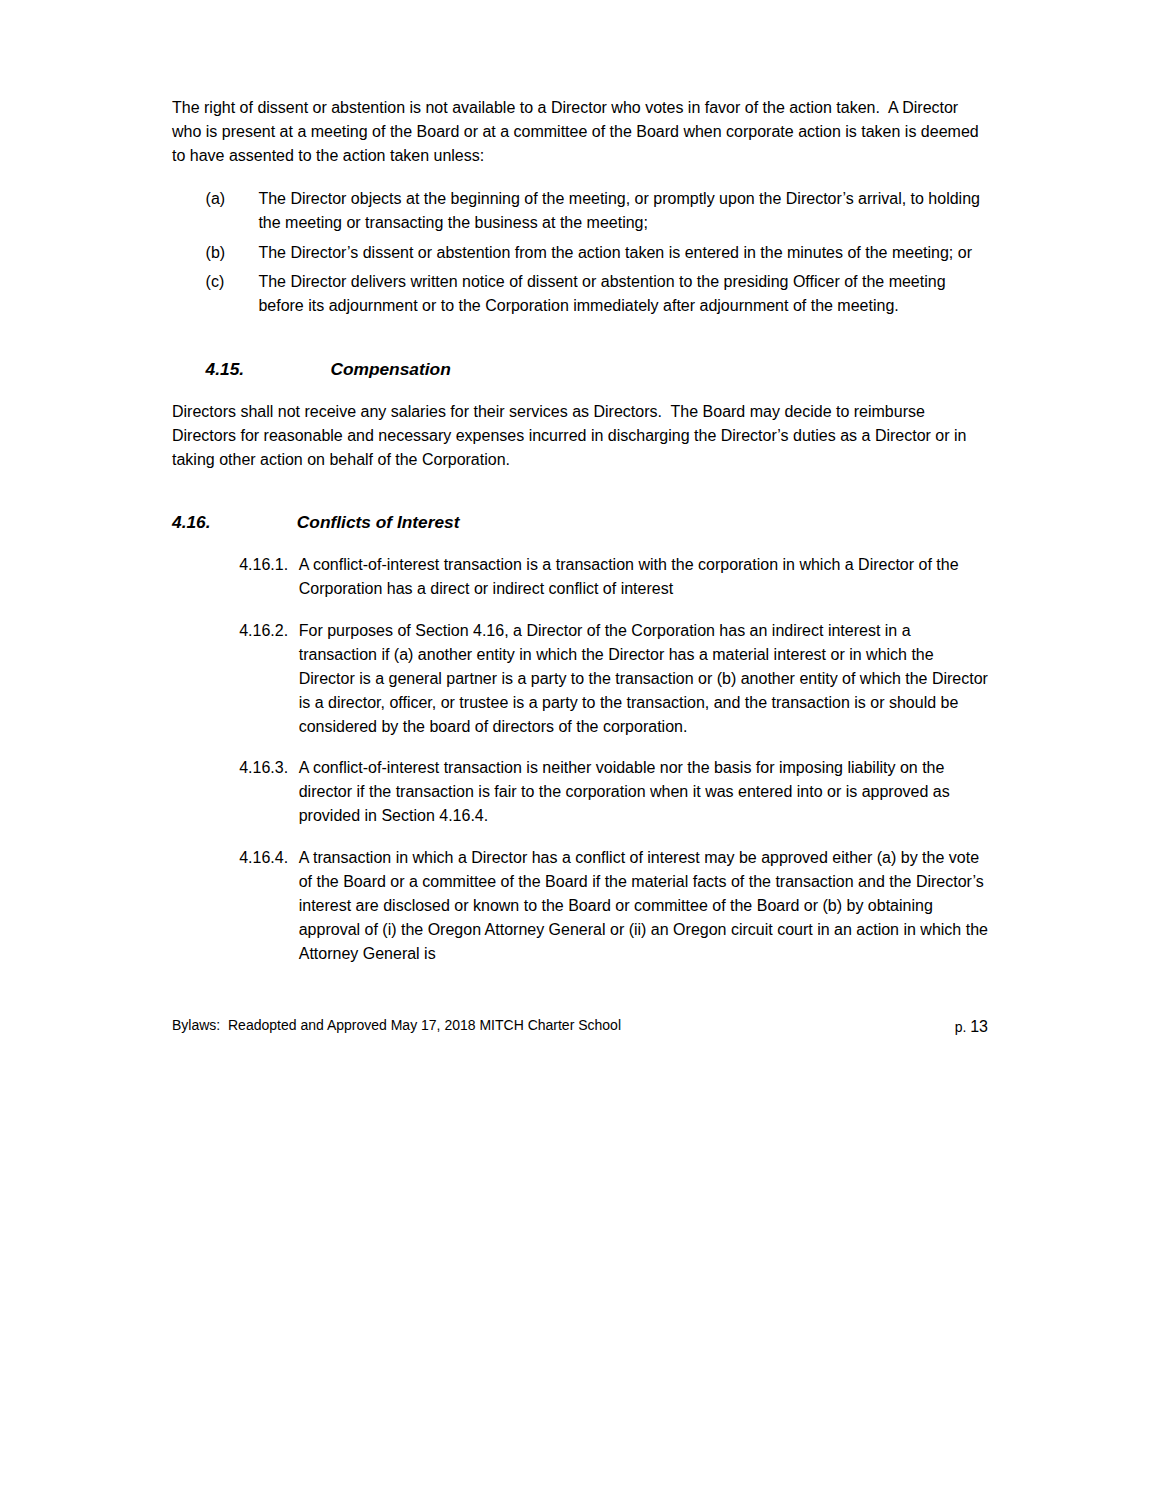The right of dissent or abstention is not available to a Director who votes in favor of the action taken. A Director who is present at a meeting of the Board or at a committee of the Board when corporate action is taken is deemed to have assented to the action taken unless:
(a) The Director objects at the beginning of the meeting, or promptly upon the Director’s arrival, to holding the meeting or transacting the business at the meeting;
(b) The Director’s dissent or abstention from the action taken is entered in the minutes of the meeting; or
(c) The Director delivers written notice of dissent or abstention to the presiding Officer of the meeting before its adjournment or to the Corporation immediately after adjournment of the meeting.
4.15. Compensation
Directors shall not receive any salaries for their services as Directors. The Board may decide to reimburse Directors for reasonable and necessary expenses incurred in discharging the Director’s duties as a Director or in taking other action on behalf of the Corporation.
4.16. Conflicts of Interest
4.16.1. A conflict-of-interest transaction is a transaction with the corporation in which a Director of the Corporation has a direct or indirect conflict of interest
4.16.2. For purposes of Section 4.16, a Director of the Corporation has an indirect interest in a transaction if (a) another entity in which the Director has a material interest or in which the Director is a general partner is a party to the transaction or (b) another entity of which the Director is a director, officer, or trustee is a party to the transaction, and the transaction is or should be considered by the board of directors of the corporation.
4.16.3. A conflict-of-interest transaction is neither voidable nor the basis for imposing liability on the director if the transaction is fair to the corporation when it was entered into or is approved as provided in Section 4.16.4.
4.16.4. A transaction in which a Director has a conflict of interest may be approved either (a) by the vote of the Board or a committee of the Board if the material facts of the transaction and the Director’s interest are disclosed or known to the Board or committee of the Board or (b) by obtaining approval of (i) the Oregon Attorney General or (ii) an Oregon circuit court in an action in which the Attorney General is
Bylaws: Readopted and Approved May 17, 2018 MITCH Charter School p. 13